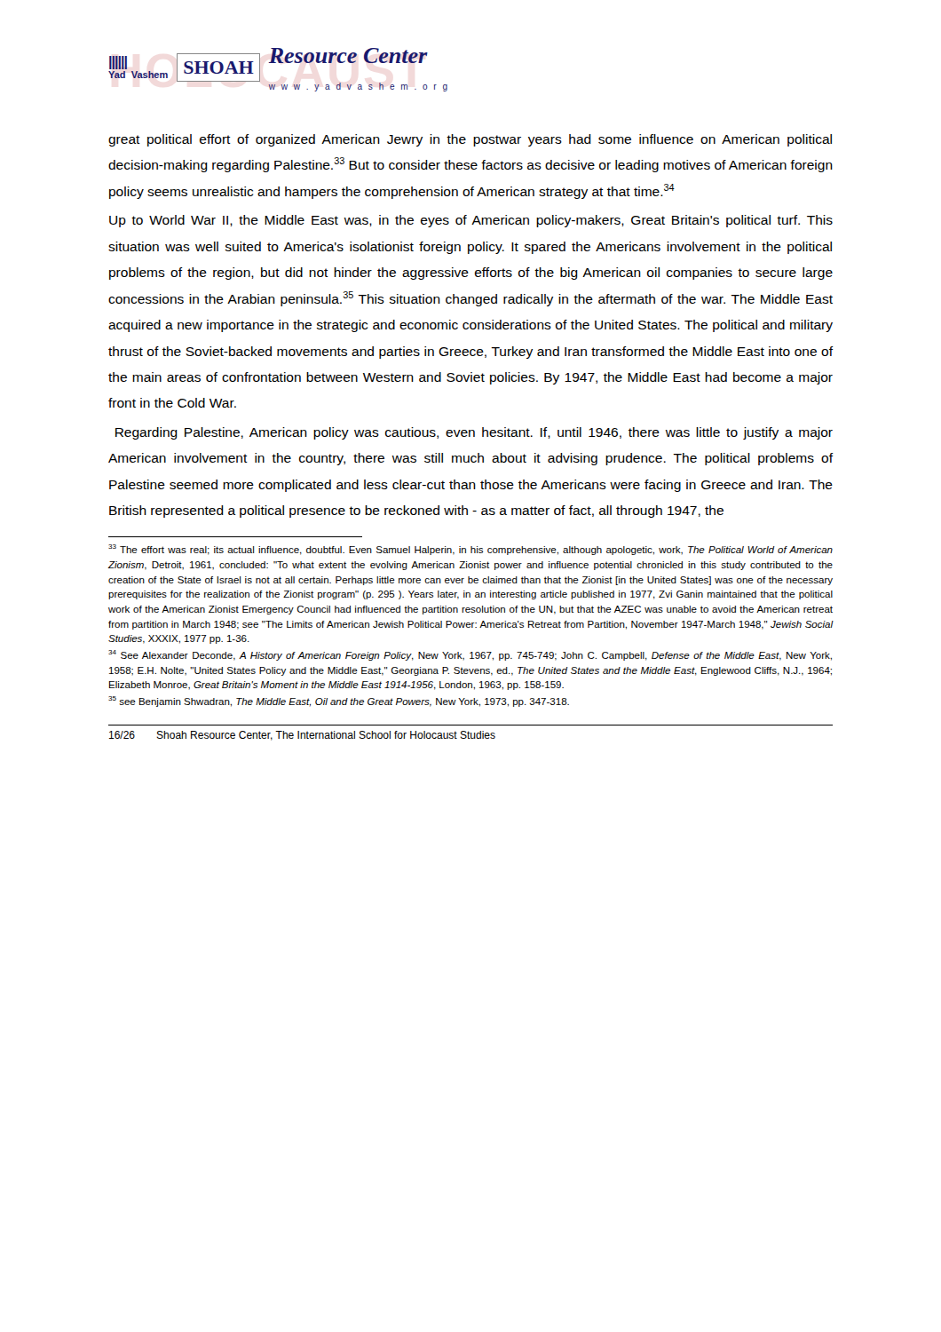HOLOCAUST
||||||
Yad Vashem
SHOAH
Resource Center
w w w . y a d v a s h e m . o r g
great political effort of organized American Jewry in the postwar years had some influence on American political decision-making regarding Palestine.33 But to consider these factors as decisive or leading motives of American foreign policy seems unrealistic and hampers the comprehension of American strategy at that time.34
Up to World War II, the Middle East was, in the eyes of American policy-makers, Great Britain's political turf. This situation was well suited to America's isolationist foreign policy. It spared the Americans involvement in the political problems of the region, but did not hinder the aggressive efforts of the big American oil companies to secure large concessions in the Arabian peninsula.35 This situation changed radically in the aftermath of the war. The Middle East acquired a new importance in the strategic and economic considerations of the United States. The political and military thrust of the Soviet-backed movements and parties in Greece, Turkey and Iran transformed the Middle East into one of the main areas of confrontation between Western and Soviet policies. By 1947, the Middle East had become a major front in the Cold War.
Regarding Palestine, American policy was cautious, even hesitant. If, until 1946, there was little to justify a major American involvement in the country, there was still much about it advising prudence. The political problems of Palestine seemed more complicated and less clear-cut than those the Americans were facing in Greece and Iran. The British represented a political presence to be reckoned with - as a matter of fact, all through 1947, the
33 The effort was real; its actual influence, doubtful. Even Samuel Halperin, in his comprehensive, although apologetic, work, The Political World of American Zionism, Detroit, 1961, concluded: "To what extent the evolving American Zionist power and influence potential chronicled in this study contributed to the creation of the State of Israel is not at all certain. Perhaps little more can ever be claimed than that the Zionist [in the United States] was one of the necessary prerequisites for the realization of the Zionist program" (p. 295 ). Years later, in an interesting article published in 1977, Zvi Ganin maintained that the political work of the American Zionist Emergency Council had influenced the partition resolution of the UN, but that the AZEC was unable to avoid the American retreat from partition in March 1948; see "The Limits of American Jewish Political Power: America's Retreat from Partition, November 1947-March 1948," Jewish Social Studies, XXXIX, 1977 pp. 1-36.
34 See Alexander Deconde, A History of American Foreign Policy, New York, 1967, pp. 745-749; John C. Campbell, Defense of the Middle East, New York, 1958; E.H. Nolte, "United States Policy and the Middle East," Georgiana P. Stevens, ed., The United States and the Middle East, Englewood Cliffs, N.J., 1964; Elizabeth Monroe, Great Britain's Moment in the Middle East 1914-1956, London, 1963, pp. 158-159.
35 see Benjamin Shwadran, The Middle East, Oil and the Great Powers, New York, 1973, pp. 347-318.
16/26 Shoah Resource Center, The International School for Holocaust Studies